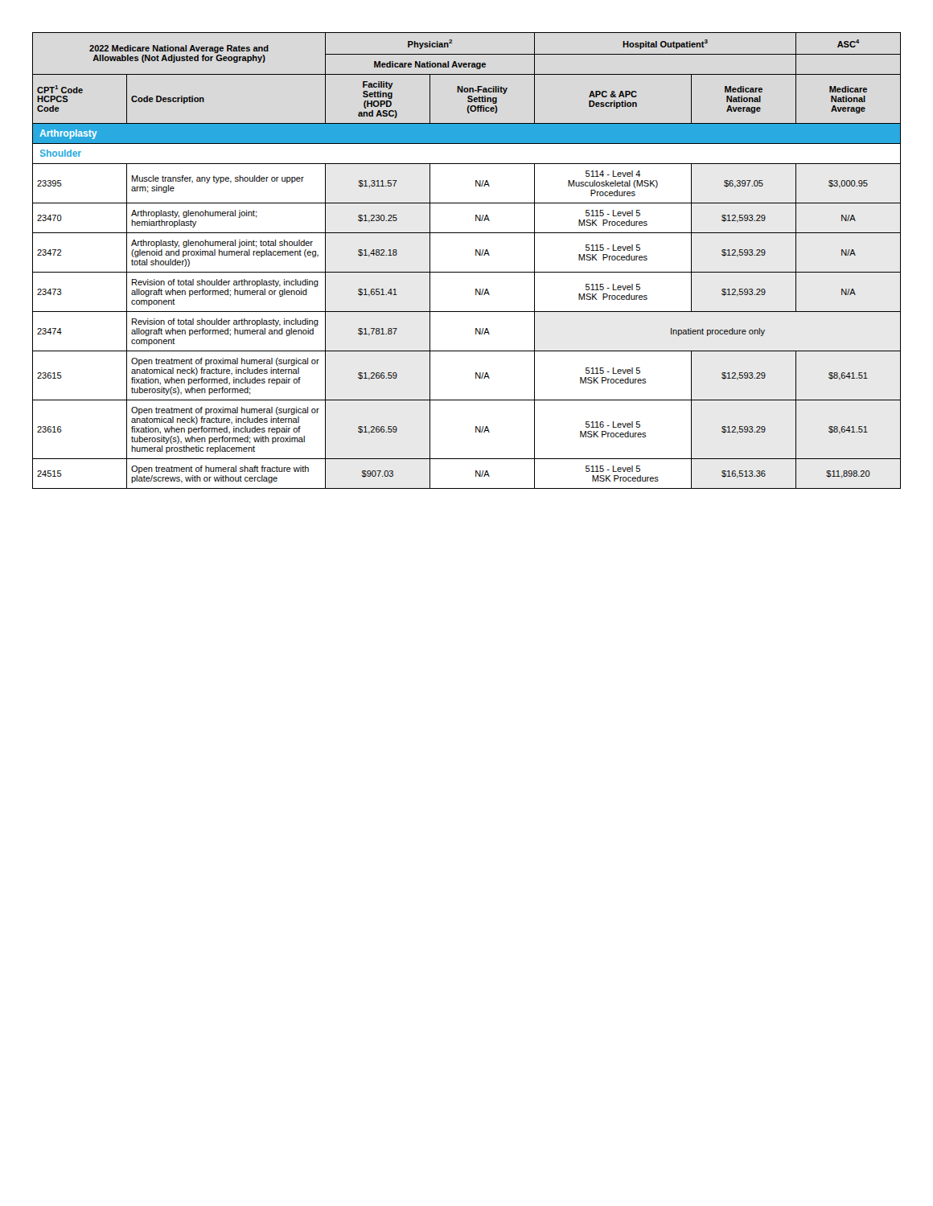| 2022 Medicare National Average Rates and Allowables (Not Adjusted for Geography) | Physician 2 | Hospital Outpatient 3 | ASC 4 |
| --- | --- | --- | --- |
| Medicare National Average | | |
| CPT 1 Code HCPCS Code | Code Description | Facility Setting (HOPD and ASC) | Non-Facility Setting (Office) | APC & APC Description | Medicare National Average | Medicare National Average |
| Arthroplasty |
| Shoulder |
| 23395 | Muscle transfer, any type, shoulder or upper arm; single | $1,311.57 | N/A | 5114 - Level 4 Musculoskeletal (MSK) Procedures | $6,397.05 | $3,000.95 |
| 23470 | Arthroplasty, glenohumeral joint; hemiarthroplasty | $1,230.25 | N/A | 5115 - Level 5 MSK Procedures | $12,593.29 | N/A |
| 23472 | Arthroplasty, glenohumeral joint; total shoulder (glenoid and proximal humeral replacement (eg, total shoulder)) | $1,482.18 | N/A | 5115 - Level 5 MSK Procedures | $12,593.29 | N/A |
| 23473 | Revision of total shoulder arthroplasty, including allograft when performed; humeral or glenoid component | $1,651.41 | N/A | 5115 - Level 5 MSK Procedures | $12,593.29 | N/A |
| 23474 | Revision of total shoulder arthroplasty, including allograft when performed; humeral and glenoid component | $1,781.87 | N/A | Inpatient procedure only |
| 23615 | Open treatment of proximal humeral (surgical or anatomical neck) fracture, includes internal fixation, when performed, includes repair of tuberosity(s), when performed; | $1,266.59 | N/A | 5115 - Level 5 MSK Procedures | $12,593.29 | $8,641.51 |
| 23616 | Open treatment of proximal humeral (surgical or anatomical neck) fracture, includes internal fixation, when performed, includes repair of tuberosity(s), when performed; with proximal humeral prosthetic replacement | $1,266.59 | N/A | 5116 - Level 5 MSK Procedures | $12,593.29 | $8,641.51 |
| 24515 | Open treatment of humeral shaft fracture with plate/screws, with or without cerclage | $907.03 | N/A | 5115 - Level 5 MSK Procedures | $16,513.36 | $11,898.20 |